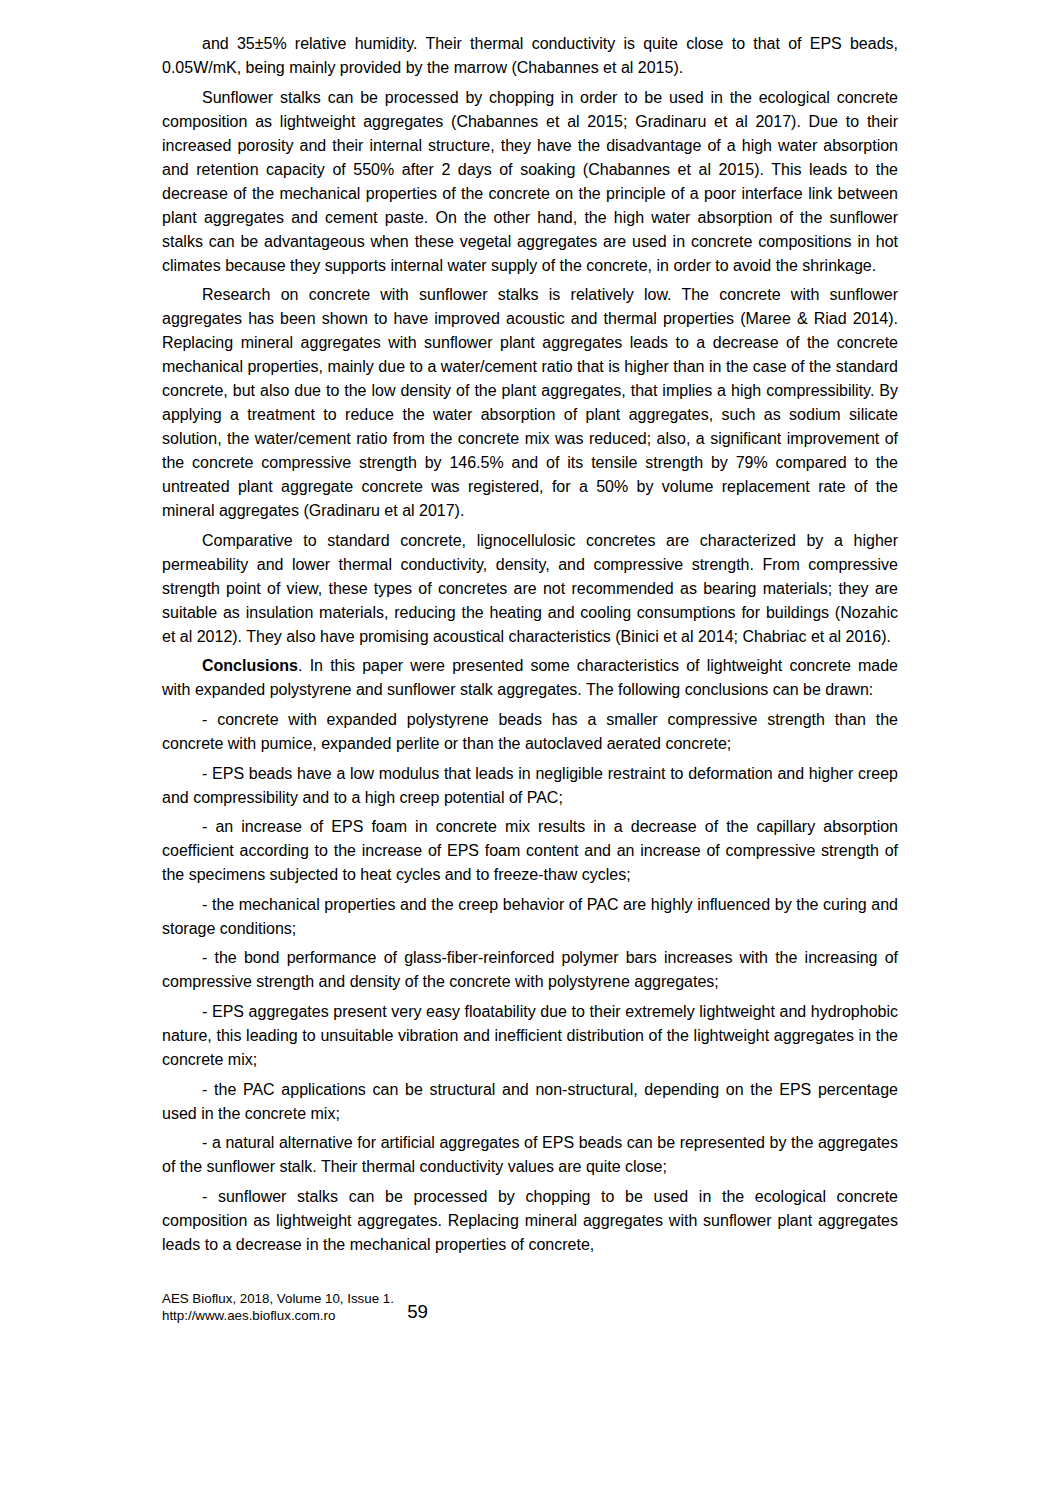and 35±5% relative humidity. Their thermal conductivity is quite close to that of EPS beads, 0.05W/mK, being mainly provided by the marrow (Chabannes et al 2015).
Sunflower stalks can be processed by chopping in order to be used in the ecological concrete composition as lightweight aggregates (Chabannes et al 2015; Gradinaru et al 2017). Due to their increased porosity and their internal structure, they have the disadvantage of a high water absorption and retention capacity of 550% after 2 days of soaking (Chabannes et al 2015). This leads to the decrease of the mechanical properties of the concrete on the principle of a poor interface link between plant aggregates and cement paste. On the other hand, the high water absorption of the sunflower stalks can be advantageous when these vegetal aggregates are used in concrete compositions in hot climates because they supports internal water supply of the concrete, in order to avoid the shrinkage.
Research on concrete with sunflower stalks is relatively low. The concrete with sunflower aggregates has been shown to have improved acoustic and thermal properties (Maree & Riad 2014). Replacing mineral aggregates with sunflower plant aggregates leads to a decrease of the concrete mechanical properties, mainly due to a water/cement ratio that is higher than in the case of the standard concrete, but also due to the low density of the plant aggregates, that implies a high compressibility. By applying a treatment to reduce the water absorption of plant aggregates, such as sodium silicate solution, the water/cement ratio from the concrete mix was reduced; also, a significant improvement of the concrete compressive strength by 146.5% and of its tensile strength by 79% compared to the untreated plant aggregate concrete was registered, for a 50% by volume replacement rate of the mineral aggregates (Gradinaru et al 2017).
Comparative to standard concrete, lignocellulosic concretes are characterized by a higher permeability and lower thermal conductivity, density, and compressive strength. From compressive strength point of view, these types of concretes are not recommended as bearing materials; they are suitable as insulation materials, reducing the heating and cooling consumptions for buildings (Nozahic et al 2012). They also have promising acoustical characteristics (Binici et al 2014; Chabriac et al 2016).
Conclusions. In this paper were presented some characteristics of lightweight concrete made with expanded polystyrene and sunflower stalk aggregates. The following conclusions can be drawn:
concrete with expanded polystyrene beads has a smaller compressive strength than the concrete with pumice, expanded perlite or than the autoclaved aerated concrete;
EPS beads have a low modulus that leads in negligible restraint to deformation and higher creep and compressibility and to a high creep potential of PAC;
an increase of EPS foam in concrete mix results in a decrease of the capillary absorption coefficient according to the increase of EPS foam content and an increase of compressive strength of the specimens subjected to heat cycles and to freeze-thaw cycles;
the mechanical properties and the creep behavior of PAC are highly influenced by the curing and storage conditions;
the bond performance of glass-fiber-reinforced polymer bars increases with the increasing of compressive strength and density of the concrete with polystyrene aggregates;
EPS aggregates present very easy floatability due to their extremely lightweight and hydrophobic nature, this leading to unsuitable vibration and inefficient distribution of the lightweight aggregates in the concrete mix;
the PAC applications can be structural and non-structural, depending on the EPS percentage used in the concrete mix;
a natural alternative for artificial aggregates of EPS beads can be represented by the aggregates of the sunflower stalk. Their thermal conductivity values are quite close;
sunflower stalks can be processed by chopping to be used in the ecological concrete composition as lightweight aggregates. Replacing mineral aggregates with sunflower plant aggregates leads to a decrease in the mechanical properties of concrete,
AES Bioflux, 2018, Volume 10, Issue 1.
http://www.aes.bioflux.com.ro
59